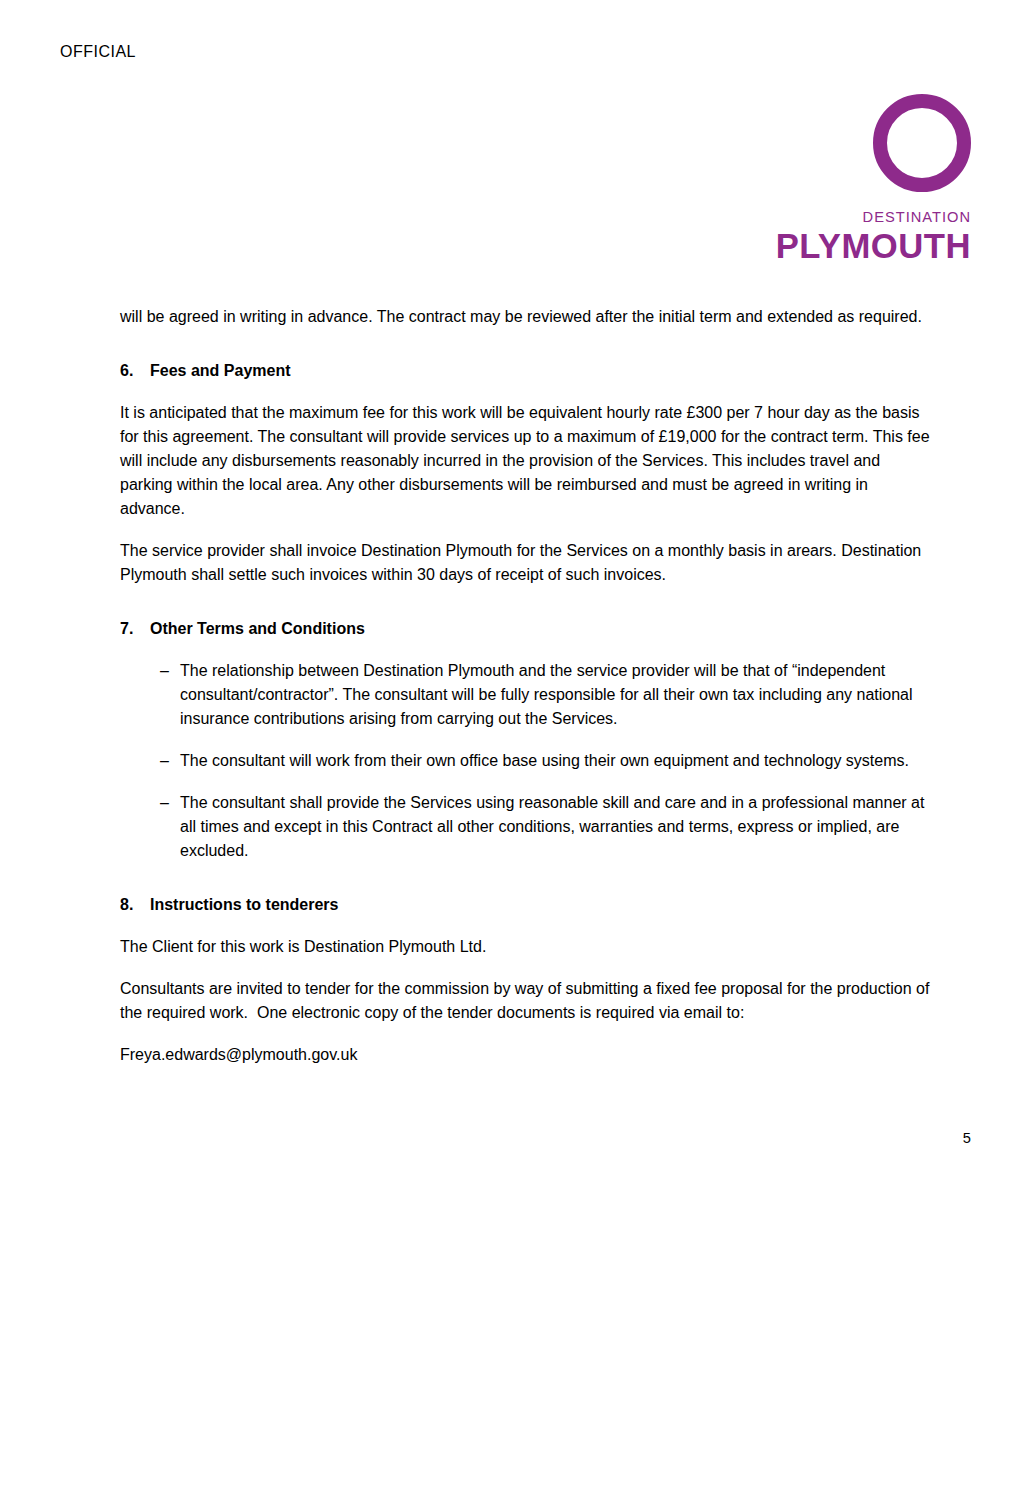OFFICIAL
DESTINATION
PLYMOUTH
will be agreed in writing in advance. The contract may be reviewed after the initial term and extended as required.
6. Fees and Payment
It is anticipated that the maximum fee for this work will be equivalent hourly rate £300 per 7 hour day as the basis for this agreement. The consultant will provide services up to a maximum of £19,000 for the contract term. This fee will include any disbursements reasonably incurred in the provision of the Services. This includes travel and parking within the local area. Any other disbursements will be reimbursed and must be agreed in writing in advance.
The service provider shall invoice Destination Plymouth for the Services on a monthly basis in arears. Destination Plymouth shall settle such invoices within 30 days of receipt of such invoices.
7. Other Terms and Conditions
The relationship between Destination Plymouth and the service provider will be that of “independent consultant/contractor”. The consultant will be fully responsible for all their own tax including any national insurance contributions arising from carrying out the Services.
The consultant will work from their own office base using their own equipment and technology systems.
The consultant shall provide the Services using reasonable skill and care and in a professional manner at all times and except in this Contract all other conditions, warranties and terms, express or implied, are excluded.
8. Instructions to tenderers
The Client for this work is Destination Plymouth Ltd.
Consultants are invited to tender for the commission by way of submitting a fixed fee proposal for the production of the required work. One electronic copy of the tender documents is required via email to:
Freya.edwards@plymouth.gov.uk
5